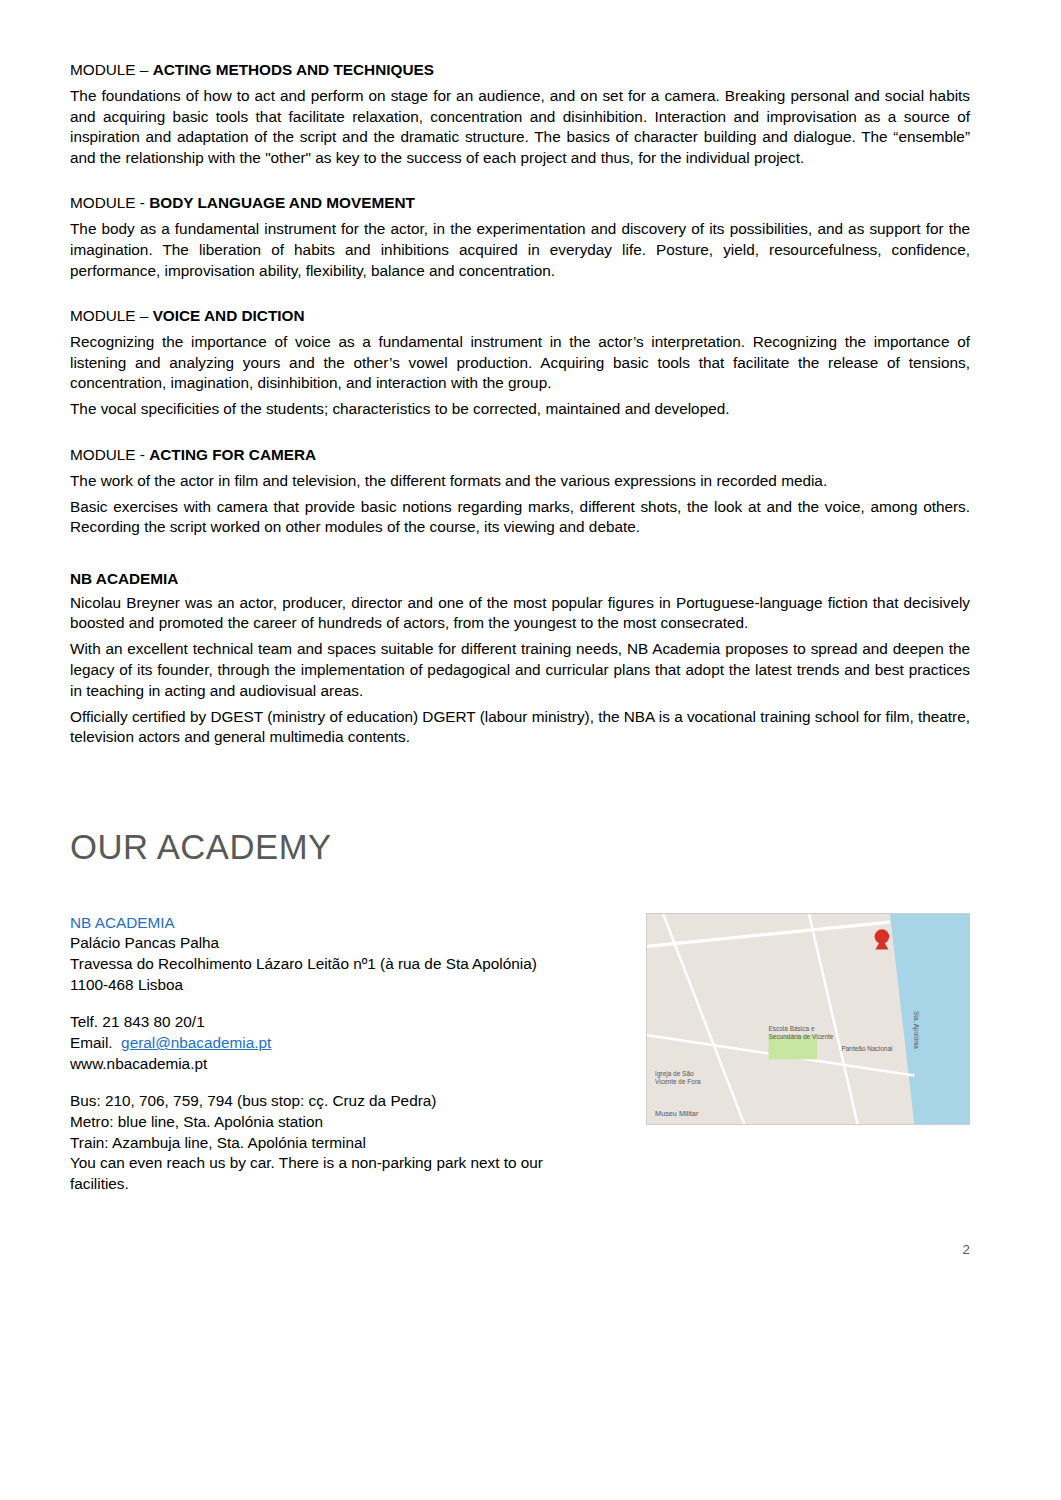MODULE – ACTING METHODS AND TECHNIQUES
The foundations of how to act and perform on stage for an audience, and on set for a camera. Breaking personal and social habits and acquiring basic tools that facilitate relaxation, concentration and disinhibition. Interaction and improvisation as a source of inspiration and adaptation of the script and the dramatic structure. The basics of character building and dialogue. The “ensemble” and the relationship with the "other" as key to the success of each project and thus, for the individual project.
MODULE - BODY LANGUAGE AND MOVEMENT
The body as a fundamental instrument for the actor, in the experimentation and discovery of its possibilities, and as support for the imagination. The liberation of habits and inhibitions acquired in everyday life. Posture, yield, resourcefulness, confidence, performance, improvisation ability, flexibility, balance and concentration.
MODULE – VOICE AND DICTION
Recognizing the importance of voice as a fundamental instrument in the actor’s interpretation. Recognizing the importance of listening and analyzing yours and the other’s vowel production. Acquiring basic tools that facilitate the release of tensions, concentration, imagination, disinhibition, and interaction with the group.
The vocal specificities of the students; characteristics to be corrected, maintained and developed.
MODULE - ACTING FOR CAMERA
The work of the actor in film and television, the different formats and the various expressions in recorded media.
Basic exercises with camera that provide basic notions regarding marks, different shots, the look at and the voice, among others. Recording the script worked on other modules of the course, its viewing and debate.
NB ACADEMIA
Nicolau Breyner was an actor, producer, director and one of the most popular figures in Portuguese-language fiction that decisively boosted and promoted the career of hundreds of actors, from the youngest to the most consecrated.
With an excellent technical team and spaces suitable for different training needs, NB Academia proposes to spread and deepen the legacy of its founder, through the implementation of pedagogical and curricular plans that adopt the latest trends and best practices in teaching in acting and audiovisual areas.
Officially certified by DGEST (ministry of education) DGERT (labour ministry), the NBA is a vocational training school for film, theatre, television actors and general multimedia contents.
OUR ACADEMY
NB ACADEMIA
Palácio Pancas Palha
Travessa do Recolhimento Lázaro Leitão nº1 (à rua de Sta Apolónia)
1100-468 Lisboa
Telf. 21 843 80 20/1
Email. geral@nbacademia.pt
www.nbacademia.pt
Bus: 210, 706, 759, 794 (bus stop: cç. Cruz da Pedra)
Metro: blue line, Sta. Apolónia station
Train: Azambuja line, Sta. Apolónia terminal
You can even reach us by car. There is a non-parking park next to our facilities.
2